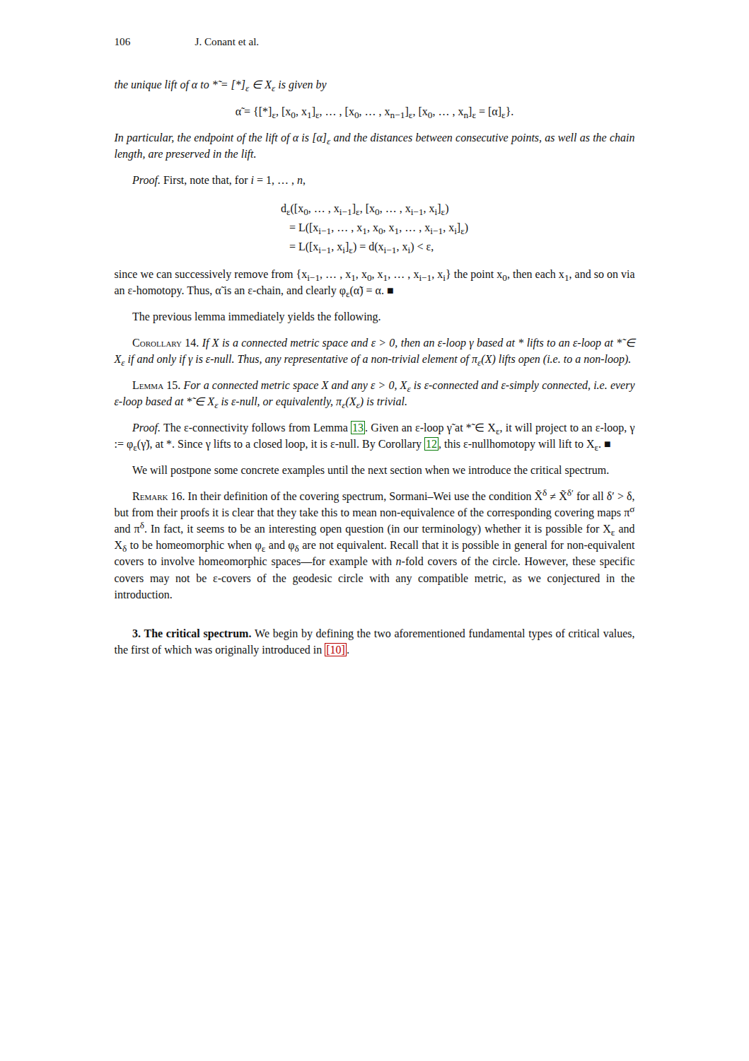106 J. Conant et al.
the unique lift of α to *̃ = [*]ε ∈ Xε is given by
α̃ = {[*]ε, [x0, x1]ε, … , [x0, … , xn−1]ε, [x0, … , xn]ε = [α]ε}.
In particular, the endpoint of the lift of α is [α]ε and the distances between consecutive points, as well as the chain length, are preserved in the lift.
Proof. First, note that, for i = 1, … , n,
| d ε ([x 0 , … , x i−1 ] ε , [x 0 , … , x i−1 , x i ] ε ) |
| | = L([x i−1 , … , x 1 , x 0 , x 1 , … , x i−1 , x i ] ε ) |
| | = L([x i−1 , x i ] ε ) = d(x i−1 , x i ) < ε, |
since we can successively remove from {xi−1, … , x1, x0, x1, … , xi−1, xi} the point x0, then each x1, and so on via an ε-homotopy. Thus, α̃ is an ε-chain, and clearly φε(α̃) = α. ■
The previous lemma immediately yields the following.
Corollary 14. If X is a connected metric space and ε > 0, then an ε-loop γ based at * lifts to an ε-loop at *̃ ∈ Xε if and only if γ is ε-null. Thus, any representative of a non-trivial element of πε(X) lifts open (i.e. to a non-loop).
Lemma 15. For a connected metric space X and any ε > 0, Xε is ε-connected and ε-simply connected, i.e. every ε-loop based at *̃ ∈ Xε is ε-null, or equivalently, πε(Xε) is trivial.
Proof. The ε-connectivity follows from Lemma 13. Given an ε-loop γ̃ at *̃ ∈ Xε, it will project to an ε-loop, γ := φε(γ̃), at *. Since γ lifts to a closed loop, it is ε-null. By Corollary 12, this ε-nullhomotopy will lift to Xε. ■
We will postpone some concrete examples until the next section when we introduce the critical spectrum.
Remark 16. In their definition of the covering spectrum, Sormani–Wei use the condition X̃δ ≠ X̃δ′ for all δ′ > δ, but from their proofs it is clear that they take this to mean non-equivalence of the corresponding covering maps πσ and πδ. In fact, it seems to be an interesting open question (in our terminology) whether it is possible for Xε and Xδ to be homeomorphic when φε and φδ are not equivalent. Recall that it is possible in general for non-equivalent covers to involve homeomorphic spaces—for example with n-fold covers of the circle. However, these specific covers may not be ε-covers of the geodesic circle with any compatible metric, as we conjectured in the introduction.
3. The critical spectrum. We begin by defining the two aforementioned fundamental types of critical values, the first of which was originally introduced in [10].